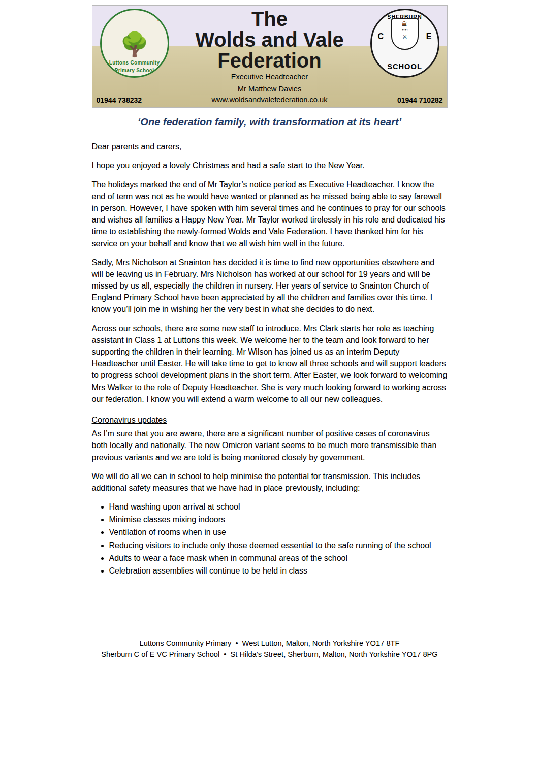🐦 🌳 Luttons Community Primary School
The
Wolds and Vale
Federation
Executive Headteacher
Mr Matthew Davies
www.woldsandvalefederation.co.uk
SHERBURN
🏛
≈≈
⚔
CE
SCHOOL
01944 738232
01944 710282
‘One federation family, with transformation at its heart’
Dear parents and carers,
I hope you enjoyed a lovely Christmas and had a safe start to the New Year.
The holidays marked the end of Mr Taylor’s notice period as Executive Headteacher. I know the end of term was not as he would have wanted or planned as he missed being able to say farewell in person. However, I have spoken with him several times and he continues to pray for our schools and wishes all families a Happy New Year. Mr Taylor worked tirelessly in his role and dedicated his time to establishing the newly-formed Wolds and Vale Federation. I have thanked him for his service on your behalf and know that we all wish him well in the future.
Sadly, Mrs Nicholson at Snainton has decided it is time to find new opportunities elsewhere and will be leaving us in February. Mrs Nicholson has worked at our school for 19 years and will be missed by us all, especially the children in nursery. Her years of service to Snainton Church of England Primary School have been appreciated by all the children and families over this time. I know you’ll join me in wishing her the very best in what she decides to do next.
Across our schools, there are some new staff to introduce. Mrs Clark starts her role as teaching assistant in Class 1 at Luttons this week. We welcome her to the team and look forward to her supporting the children in their learning. Mr Wilson has joined us as an interim Deputy Headteacher until Easter. He will take time to get to know all three schools and will support leaders to progress school development plans in the short term. After Easter, we look forward to welcoming Mrs Walker to the role of Deputy Headteacher. She is very much looking forward to working across our federation. I know you will extend a warm welcome to all our new colleagues.
Coronavirus updates
As I’m sure that you are aware, there are a significant number of positive cases of coronavirus both locally and nationally. The new Omicron variant seems to be much more transmissible than previous variants and we are told is being monitored closely by government.
We will do all we can in school to help minimise the potential for transmission. This includes additional safety measures that we have had in place previously, including:
Hand washing upon arrival at school
Minimise classes mixing indoors
Ventilation of rooms when in use
Reducing visitors to include only those deemed essential to the safe running of the school
Adults to wear a face mask when in communal areas of the school
Celebration assemblies will continue to be held in class
Luttons Community Primary • West Lutton, Malton, North Yorkshire YO17 8TF
Sherburn C of E VC Primary School • St Hilda's Street, Sherburn, Malton, North Yorkshire YO17 8PG